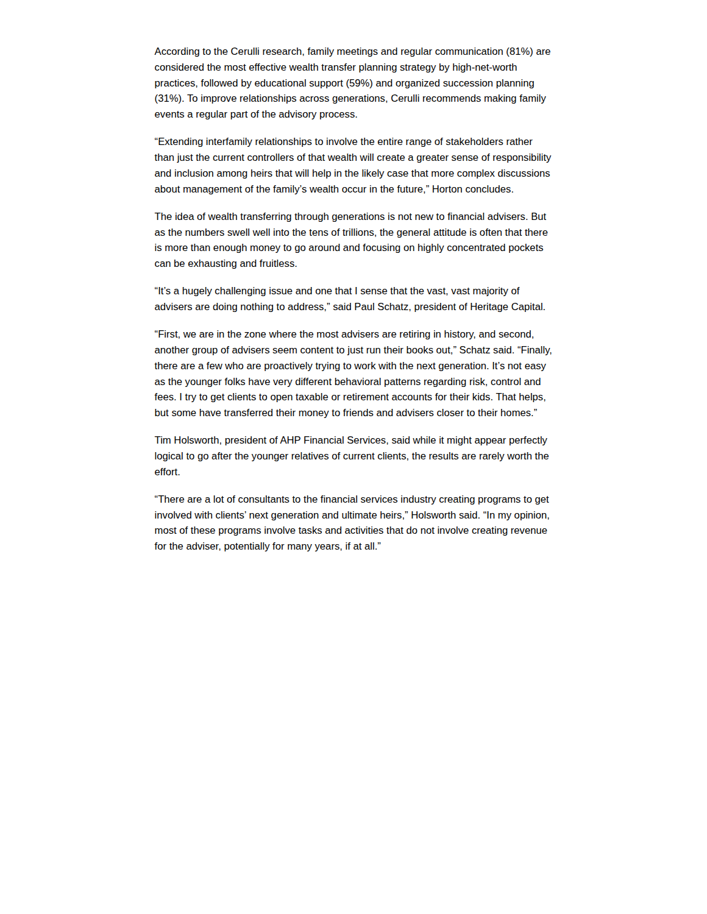According to the Cerulli research, family meetings and regular communication (81%) are considered the most effective wealth transfer planning strategy by high-net-worth practices, followed by educational support (59%) and organized succession planning (31%). To improve relationships across generations, Cerulli recommends making family events a regular part of the advisory process.
“Extending interfamily relationships to involve the entire range of stakeholders rather than just the current controllers of that wealth will create a greater sense of responsibility and inclusion among heirs that will help in the likely case that more complex discussions about management of the family’s wealth occur in the future,” Horton concludes.
The idea of wealth transferring through generations is not new to financial advisers. But as the numbers swell well into the tens of trillions, the general attitude is often that there is more than enough money to go around and focusing on highly concentrated pockets can be exhausting and fruitless.
“It’s a hugely challenging issue and one that I sense that the vast, vast majority of advisers are doing nothing to address,” said Paul Schatz, president of Heritage Capital.
“First, we are in the zone where the most advisers are retiring in history, and second, another group of advisers seem content to just run their books out,” Schatz said. “Finally, there are a few who are proactively trying to work with the next generation. It’s not easy as the younger folks have very different behavioral patterns regarding risk, control and fees. I try to get clients to open taxable or retirement accounts for their kids. That helps, but some have transferred their money to friends and advisers closer to their homes.”
Tim Holsworth, president of AHP Financial Services, said while it might appear perfectly logical to go after the younger relatives of current clients, the results are rarely worth the effort.
“There are a lot of consultants to the financial services industry creating programs to get involved with clients’ next generation and ultimate heirs,” Holsworth said. “In my opinion, most of these programs involve tasks and activities that do not involve creating revenue for the adviser, potentially for many years, if at all.”